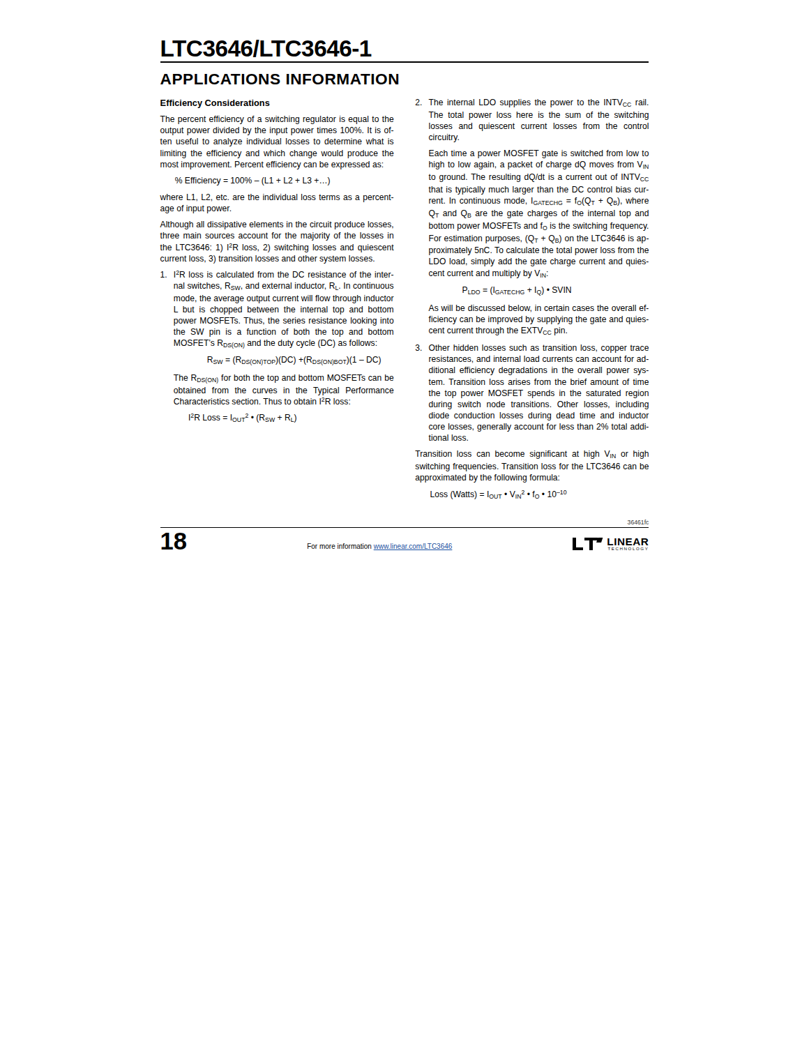LTC3646/LTC3646-1
APPLICATIONS INFORMATION
Efficiency Considerations
The percent efficiency of a switching regulator is equal to the output power divided by the input power times 100%. It is often useful to analyze individual losses to determine what is limiting the efficiency and which change would produce the most improvement. Percent efficiency can be expressed as:
% Efficiency = 100% – (L1 + L2 + L3 +…)
where L1, L2, etc. are the individual loss terms as a percentage of input power.
Although all dissipative elements in the circuit produce losses, three main sources account for the majority of the losses in the LTC3646: 1) I2R loss, 2) switching losses and quiescent current loss, 3) transition losses and other system losses.
1. I2R loss is calculated from the DC resistance of the internal switches, RSW, and external inductor, RL. In continuous mode, the average output current will flow through inductor L but is chopped between the internal top and bottom power MOSFETs. Thus, the series resistance looking into the SW pin is a function of both the top and bottom MOSFET’s RDS(ON) and the duty cycle (DC) as follows:
RSW = (RDS(ON)TOP)(DC) +(RDS(ON)BOT)(1 – DC)
The RDS(ON) for both the top and bottom MOSFETs can be obtained from the curves in the Typical Performance Characteristics section. Thus to obtain I2R loss:
I2R Loss = IOUT2 • (RSW + RL)
2. The internal LDO supplies the power to the INTVCC rail. The total power loss here is the sum of the switching losses and quiescent current losses from the control circuitry.
Each time a power MOSFET gate is switched from low to high to low again, a packet of charge dQ moves from VIN to ground. The resulting dQ/dt is a current out of INTVCC that is typically much larger than the DC control bias current. In continuous mode, IGATECHG = fO(QT + QB), where QT and QB are the gate charges of the internal top and bottom power MOSFETs and fO is the switching frequency. For estimation purposes, (QT + QB) on the LTC3646 is approximately 5nC. To calculate the total power loss from the LDO load, simply add the gate charge current and quiescent current and multiply by VIN:
PLDO = (IGATECHG + IQ) • SVIN
As will be discussed below, in certain cases the overall efficiency can be improved by supplying the gate and quiescent current through the EXTVCC pin.
3. Other hidden losses such as transition loss, copper trace resistances, and internal load currents can account for additional efficiency degradations in the overall power system. Transition loss arises from the brief amount of time the top power MOSFET spends in the saturated region during switch node transitions. Other losses, including diode conduction losses during dead time and inductor core losses, generally account for less than 2% total additional loss.
Transition loss can become significant at high VIN or high switching frequencies. Transition loss for the LTC3646 can be approximated by the following formula:
Loss (Watts) = IOUT • VIN2 • fO • 10–10
36461fc
18
For more information www.linear.com/LTC3646
LINEAR TECHNOLOGY